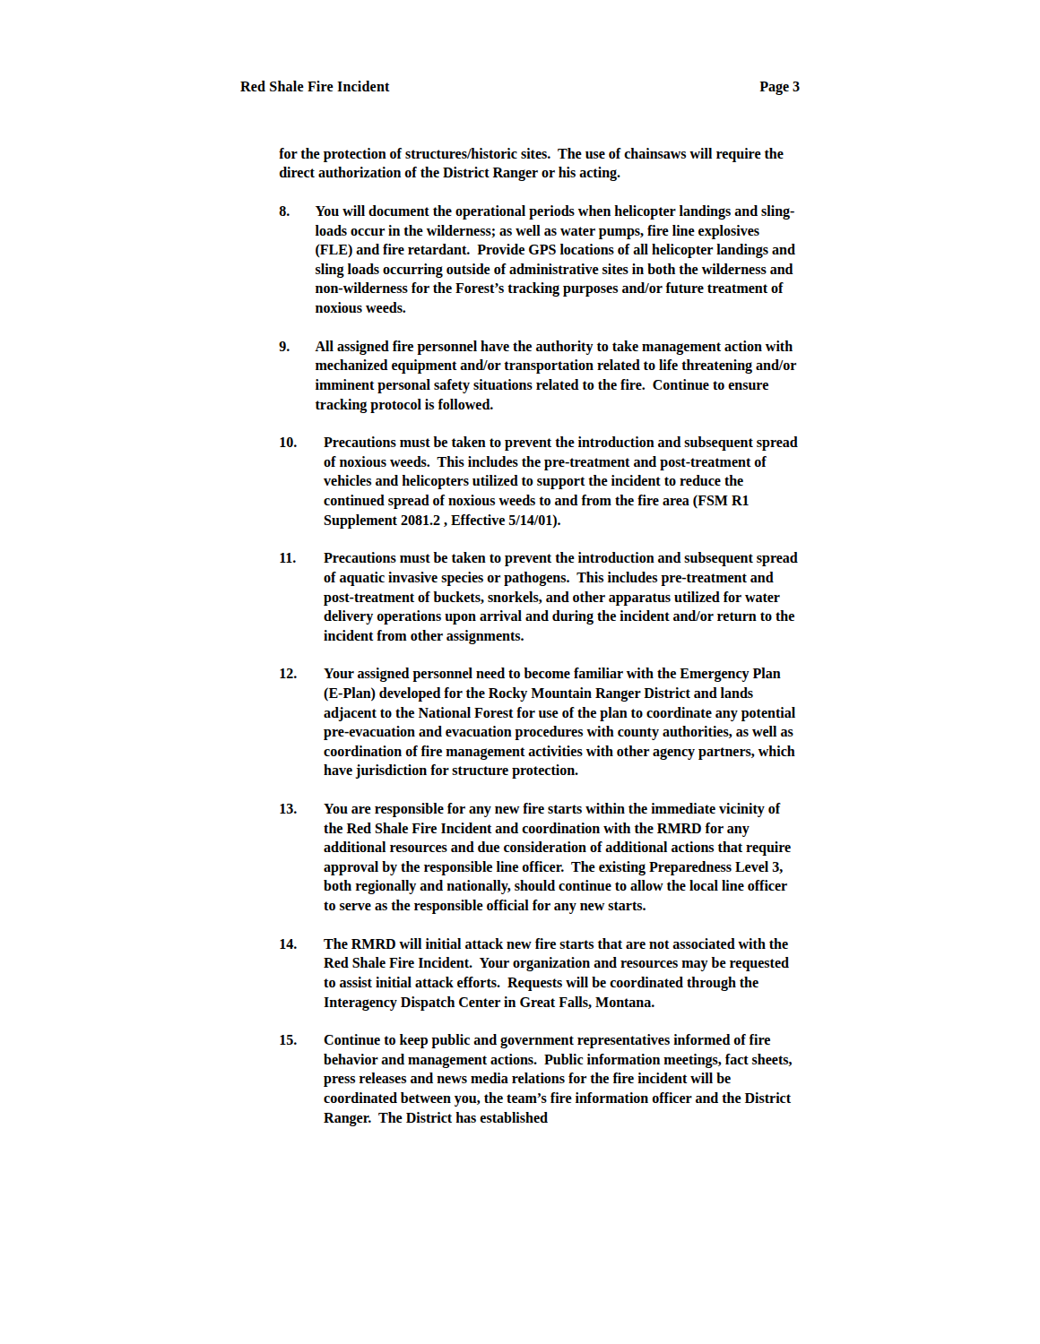Red Shale Fire Incident Page 3
for the protection of structures/historic sites. The use of chainsaws will require the direct authorization of the District Ranger or his acting.
You will document the operational periods when helicopter landings and sling-loads occur in the wilderness; as well as water pumps, fire line explosives (FLE) and fire retardant. Provide GPS locations of all helicopter landings and sling loads occurring outside of administrative sites in both the wilderness and non-wilderness for the Forest’s tracking purposes and/or future treatment of noxious weeds.
All assigned fire personnel have the authority to take management action with mechanized equipment and/or transportation related to life threatening and/or imminent personal safety situations related to the fire. Continue to ensure tracking protocol is followed.
Precautions must be taken to prevent the introduction and subsequent spread of noxious weeds. This includes the pre-treatment and post-treatment of vehicles and helicopters utilized to support the incident to reduce the continued spread of noxious weeds to and from the fire area (FSM R1 Supplement 2081.2 , Effective 5/14/01).
Precautions must be taken to prevent the introduction and subsequent spread of aquatic invasive species or pathogens. This includes pre-treatment and post-treatment of buckets, snorkels, and other apparatus utilized for water delivery operations upon arrival and during the incident and/or return to the incident from other assignments.
Your assigned personnel need to become familiar with the Emergency Plan (E-Plan) developed for the Rocky Mountain Ranger District and lands adjacent to the National Forest for use of the plan to coordinate any potential pre-evacuation and evacuation procedures with county authorities, as well as coordination of fire management activities with other agency partners, which have jurisdiction for structure protection.
You are responsible for any new fire starts within the immediate vicinity of the Red Shale Fire Incident and coordination with the RMRD for any additional resources and due consideration of additional actions that require approval by the responsible line officer. The existing Preparedness Level 3, both regionally and nationally, should continue to allow the local line officer to serve as the responsible official for any new starts.
The RMRD will initial attack new fire starts that are not associated with the Red Shale Fire Incident. Your organization and resources may be requested to assist initial attack efforts. Requests will be coordinated through the Interagency Dispatch Center in Great Falls, Montana.
Continue to keep public and government representatives informed of fire behavior and management actions. Public information meetings, fact sheets, press releases and news media relations for the fire incident will be coordinated between you, the team’s fire information officer and the District Ranger. The District has established